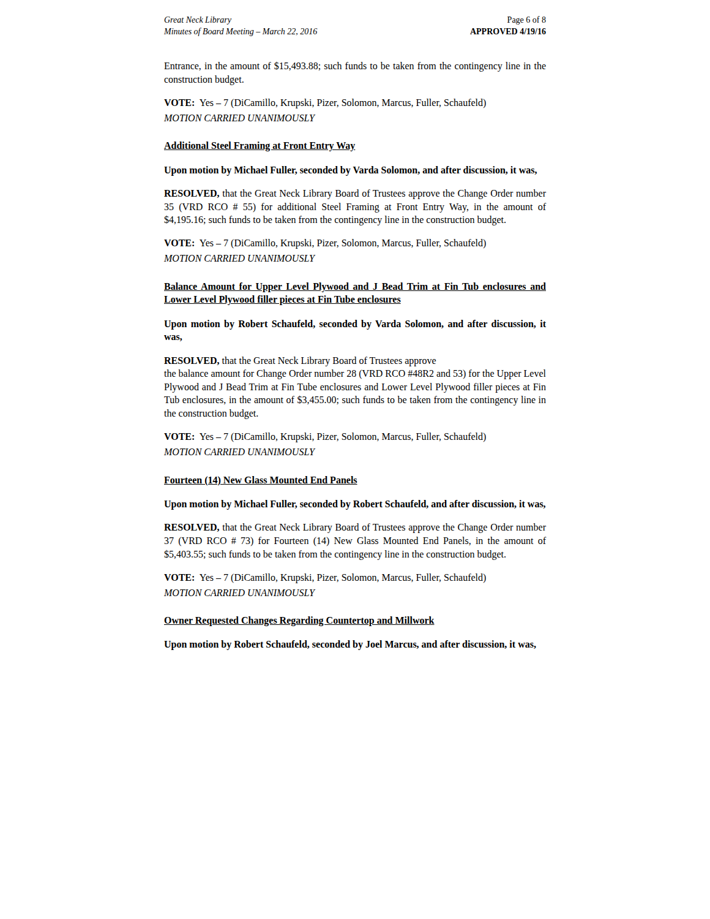| Great Neck Library | Page 6 of 8 |
| Minutes of Board Meeting – March 22, 2016 | APPROVED 4/19/16 |
Entrance, in the amount of $15,493.88; such funds to be taken from the contingency line in the construction budget.
VOTE: Yes – 7 (DiCamillo, Krupski, Pizer, Solomon, Marcus, Fuller, Schaufeld)
MOTION CARRIED UNANIMOUSLY
Additional Steel Framing at Front Entry Way
Upon motion by Michael Fuller, seconded by Varda Solomon, and after discussion, it was,
RESOLVED, that the Great Neck Library Board of Trustees approve the Change Order number 35 (VRD RCO # 55) for additional Steel Framing at Front Entry Way, in the amount of $4,195.16; such funds to be taken from the contingency line in the construction budget.
VOTE: Yes – 7 (DiCamillo, Krupski, Pizer, Solomon, Marcus, Fuller, Schaufeld)
MOTION CARRIED UNANIMOUSLY
Balance Amount for Upper Level Plywood and J Bead Trim at Fin Tub enclosures and Lower Level Plywood filler pieces at Fin Tube enclosures
Upon motion by Robert Schaufeld, seconded by Varda Solomon, and after discussion, it was,
RESOLVED, that the Great Neck Library Board of Trustees approve
the balance amount for Change Order number 28 (VRD RCO #48R2 and 53) for the Upper Level Plywood and J Bead Trim at Fin Tube enclosures and Lower Level Plywood filler pieces at Fin Tub enclosures, in the amount of $3,455.00; such funds to be taken from the contingency line in the construction budget.
VOTE: Yes – 7 (DiCamillo, Krupski, Pizer, Solomon, Marcus, Fuller, Schaufeld)
MOTION CARRIED UNANIMOUSLY
Fourteen (14) New Glass Mounted End Panels
Upon motion by Michael Fuller, seconded by Robert Schaufeld, and after discussion, it was,
RESOLVED, that the Great Neck Library Board of Trustees approve the Change Order number 37 (VRD RCO # 73) for Fourteen (14) New Glass Mounted End Panels, in the amount of $5,403.55; such funds to be taken from the contingency line in the construction budget.
VOTE: Yes – 7 (DiCamillo, Krupski, Pizer, Solomon, Marcus, Fuller, Schaufeld)
MOTION CARRIED UNANIMOUSLY
Owner Requested Changes Regarding Countertop and Millwork
Upon motion by Robert Schaufeld, seconded by Joel Marcus, and after discussion, it was,